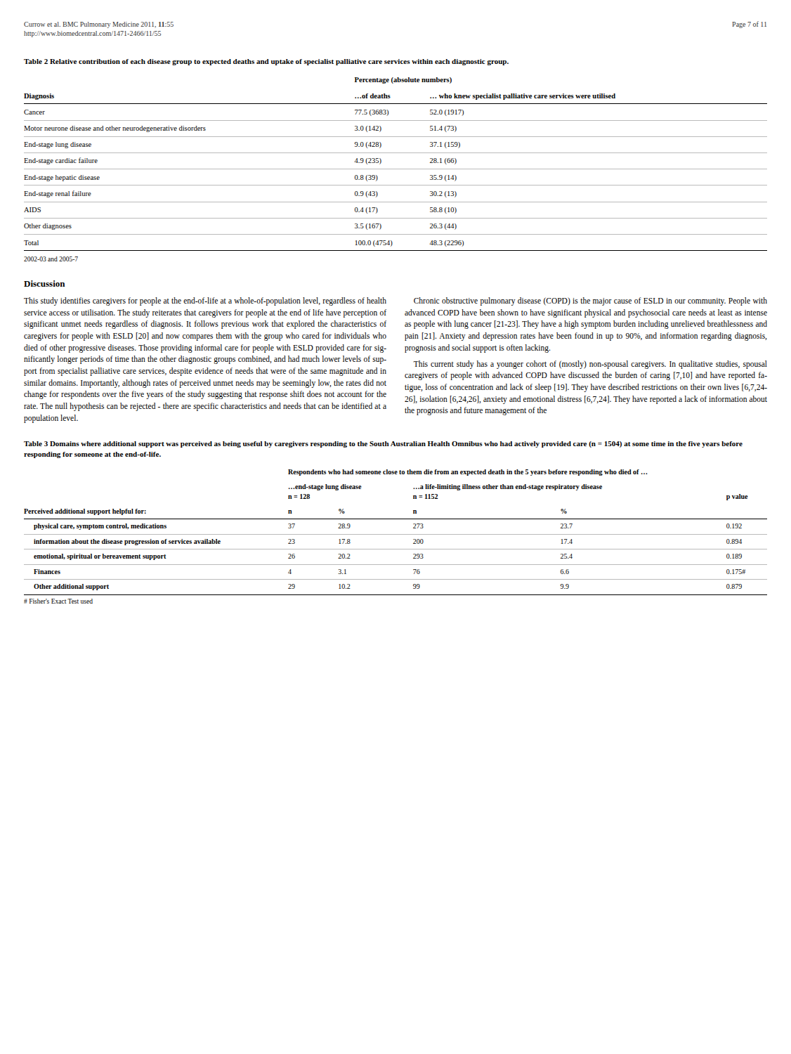Currow et al. BMC Pulmonary Medicine 2011, 11:55 http://www.biomedcentral.com/1471-2466/11/55
Page 7 of 11
Table 2 Relative contribution of each disease group to expected deaths and uptake of specialist palliative care services within each diagnostic group.
| | Percentage (absolute numbers) |
| --- | --- |
| Diagnosis | …of deaths | … who knew specialist palliative care services were utilised |
| Cancer | 77.5 (3683) | 52.0 (1917) |
| Motor neurone disease and other neurodegenerative disorders | 3.0 (142) | 51.4 (73) |
| End-stage lung disease | 9.0 (428) | 37.1 (159) |
| End-stage cardiac failure | 4.9 (235) | 28.1 (66) |
| End-stage hepatic disease | 0.8 (39) | 35.9 (14) |
| End-stage renal failure | 0.9 (43) | 30.2 (13) |
| AIDS | 0.4 (17) | 58.8 (10) |
| Other diagnoses | 3.5 (167) | 26.3 (44) |
| Total | 100.0 (4754) | 48.3 (2296) |
2002-03 and 2005-7
Discussion
This study identifies caregivers for people at the end-of-life at a whole-of-population level, regardless of health service access or utilisation. The study reiterates that caregivers for people at the end of life have perception of significant unmet needs regardless of diagnosis. It follows previous work that explored the characteristics of caregivers for people with ESLD [20] and now compares them with the group who cared for individuals who died of other progressive diseases. Those providing informal care for people with ESLD provided care for significantly longer periods of time than the other diagnostic groups combined, and had much lower levels of support from specialist palliative care services, despite evidence of needs that were of the same magnitude and in similar domains. Importantly, although rates of perceived unmet needs may be seemingly low, the rates did not change for respondents over the five years of the study suggesting that response shift does not account for the rate. The null hypothesis can be rejected - there are specific characteristics and needs that can be identified at a population level.
Chronic obstructive pulmonary disease (COPD) is the major cause of ESLD in our community. People with advanced COPD have been shown to have significant physical and psychosocial care needs at least as intense as people with lung cancer [21-23]. They have a high symptom burden including unrelieved breathlessness and pain [21]. Anxiety and depression rates have been found in up to 90%, and information regarding diagnosis, prognosis and social support is often lacking.
This current study has a younger cohort of (mostly) non-spousal caregivers. In qualitative studies, spousal caregivers of people with advanced COPD have discussed the burden of caring [7,10] and have reported fatigue, loss of concentration and lack of sleep [19]. They have described restrictions on their own lives [6,7,24-26], isolation [6,24,26], anxiety and emotional distress [6,7,24]. They have reported a lack of information about the prognosis and future management of the
Table 3 Domains where additional support was perceived as being useful by caregivers responding to the South Australian Health Omnibus who had actively provided care (n = 1504) at some time in the five years before responding for someone at the end-of-life.
| | Respondents who had someone close to them die from an expected death in the 5 years before responding who died of … |
| --- | --- |
| | …end-stage lung disease n = 128 | …a life-limiting illness other than end-stage respiratory disease n = 1152 | p value |
| Perceived additional support helpful for: | n | % | n | % | |
| physical care, symptom control, medications | 37 | 28.9 | 273 | 23.7 | 0.192 |
| information about the disease progression of services available | 23 | 17.8 | 200 | 17.4 | 0.894 |
| emotional, spiritual or bereavement support | 26 | 20.2 | 293 | 25.4 | 0.189 |
| Finances | 4 | 3.1 | 76 | 6.6 | 0.175# |
| Other additional support | 29 | 10.2 | 99 | 9.9 | 0.879 |
# Fisher's Exact Test used